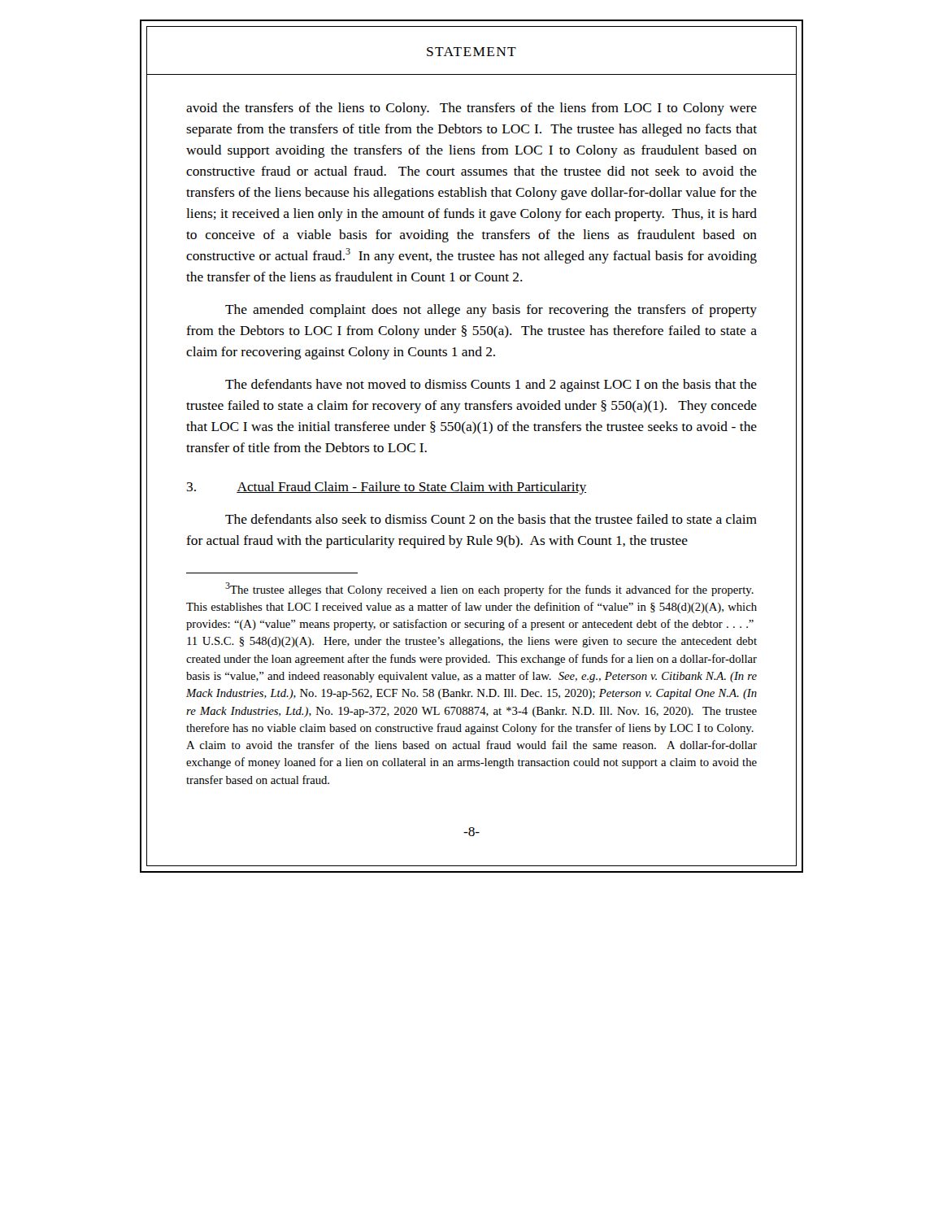STATEMENT
avoid the transfers of the liens to Colony. The transfers of the liens from LOC I to Colony were separate from the transfers of title from the Debtors to LOC I. The trustee has alleged no facts that would support avoiding the transfers of the liens from LOC I to Colony as fraudulent based on constructive fraud or actual fraud. The court assumes that the trustee did not seek to avoid the transfers of the liens because his allegations establish that Colony gave dollar-for-dollar value for the liens; it received a lien only in the amount of funds it gave Colony for each property. Thus, it is hard to conceive of a viable basis for avoiding the transfers of the liens as fraudulent based on constructive or actual fraud.3 In any event, the trustee has not alleged any factual basis for avoiding the transfer of the liens as fraudulent in Count 1 or Count 2.
The amended complaint does not allege any basis for recovering the transfers of property from the Debtors to LOC I from Colony under § 550(a). The trustee has therefore failed to state a claim for recovering against Colony in Counts 1 and 2.
The defendants have not moved to dismiss Counts 1 and 2 against LOC I on the basis that the trustee failed to state a claim for recovery of any transfers avoided under § 550(a)(1). They concede that LOC I was the initial transferee under § 550(a)(1) of the transfers the trustee seeks to avoid - the transfer of title from the Debtors to LOC I.
3. Actual Fraud Claim - Failure to State Claim with Particularity
The defendants also seek to dismiss Count 2 on the basis that the trustee failed to state a claim for actual fraud with the particularity required by Rule 9(b). As with Count 1, the trustee
3The trustee alleges that Colony received a lien on each property for the funds it advanced for the property. This establishes that LOC I received value as a matter of law under the definition of “value” in § 548(d)(2)(A), which provides: “(A) “value” means property, or satisfaction or securing of a present or antecedent debt of the debtor . . . .” 11 U.S.C. § 548(d)(2)(A). Here, under the trustee’s allegations, the liens were given to secure the antecedent debt created under the loan agreement after the funds were provided. This exchange of funds for a lien on a dollar-for-dollar basis is “value,” and indeed reasonably equivalent value, as a matter of law. See, e.g., Peterson v. Citibank N.A. (In re Mack Industries, Ltd.), No. 19-ap-562, ECF No. 58 (Bankr. N.D. Ill. Dec. 15, 2020); Peterson v. Capital One N.A. (In re Mack Industries, Ltd.), No. 19-ap-372, 2020 WL 6708874, at *3-4 (Bankr. N.D. Ill. Nov. 16, 2020). The trustee therefore has no viable claim based on constructive fraud against Colony for the transfer of liens by LOC I to Colony. A claim to avoid the transfer of the liens based on actual fraud would fail the same reason. A dollar-for-dollar exchange of money loaned for a lien on collateral in an arms-length transaction could not support a claim to avoid the transfer based on actual fraud.
-8-